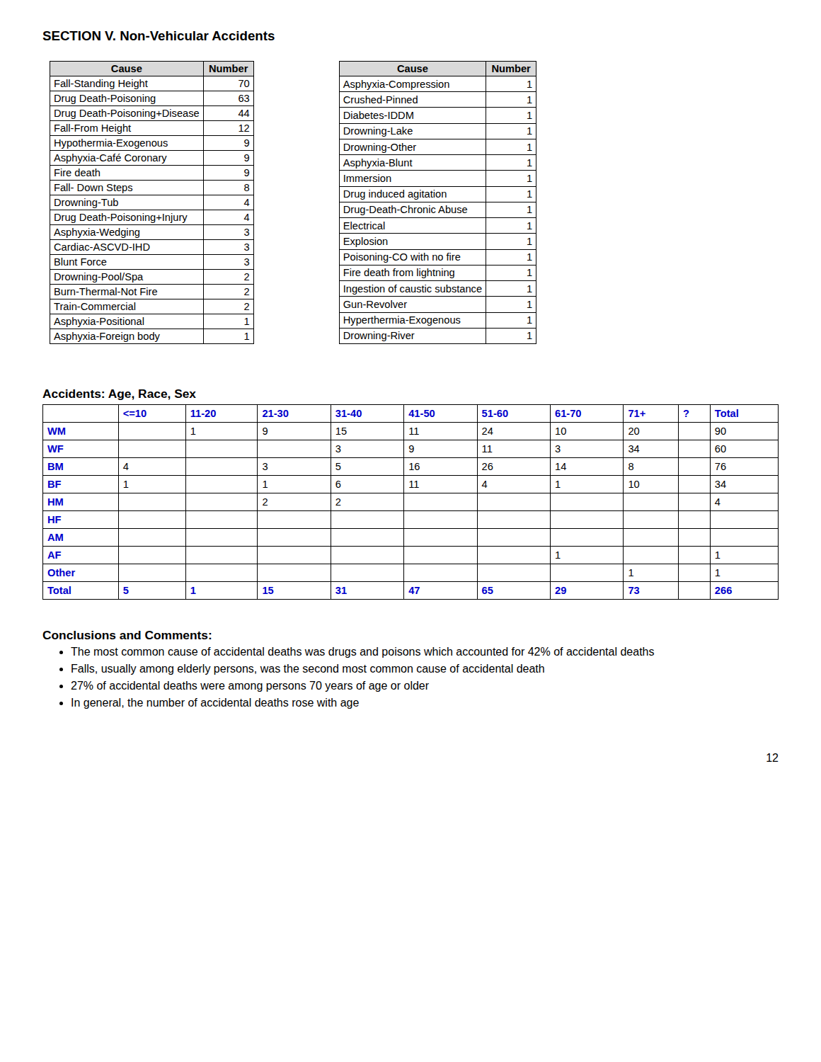SECTION V. Non-Vehicular Accidents
| Cause | Number |
| --- | --- |
| Fall-Standing Height | 70 |
| Drug Death-Poisoning | 63 |
| Drug Death-Poisoning+Disease | 44 |
| Fall-From Height | 12 |
| Hypothermia-Exogenous | 9 |
| Asphyxia-Café Coronary | 9 |
| Fire death | 9 |
| Fall- Down Steps | 8 |
| Drowning-Tub | 4 |
| Drug Death-Poisoning+Injury | 4 |
| Asphyxia-Wedging | 3 |
| Cardiac-ASCVD-IHD | 3 |
| Blunt Force | 3 |
| Drowning-Pool/Spa | 2 |
| Burn-Thermal-Not Fire | 2 |
| Train-Commercial | 2 |
| Asphyxia-Positional | 1 |
| Asphyxia-Foreign body | 1 |
| Cause | Number |
| --- | --- |
| Asphyxia-Compression | 1 |
| Crushed-Pinned | 1 |
| Diabetes-IDDM | 1 |
| Drowning-Lake | 1 |
| Drowning-Other | 1 |
| Asphyxia-Blunt | 1 |
| Immersion | 1 |
| Drug induced agitation | 1 |
| Drug-Death-Chronic Abuse | 1 |
| Electrical | 1 |
| Explosion | 1 |
| Poisoning-CO with no fire | 1 |
| Fire death from lightning | 1 |
| Ingestion of caustic substance | 1 |
| Gun-Revolver | 1 |
| Hyperthermia-Exogenous | 1 |
| Drowning-River | 1 |
Accidents: Age, Race, Sex
| | <=10 | 11-20 | 21-30 | 31-40 | 41-50 | 51-60 | 61-70 | 71+ | ? | Total |
| --- | --- | --- | --- | --- | --- | --- | --- | --- | --- | --- |
| WM | | 1 | 9 | 15 | 11 | 24 | 10 | 20 | | 90 |
| WF | | | | 3 | 9 | 11 | 3 | 34 | | 60 |
| BM | 4 | | 3 | 5 | 16 | 26 | 14 | 8 | | 76 |
| BF | 1 | | 1 | 6 | 11 | 4 | 1 | 10 | | 34 |
| HM | | | 2 | 2 | | | | | | 4 |
| HF | | | | | | | | | | |
| AM | | | | | | | | | | |
| AF | | | | | | | 1 | | | 1 |
| Other | | | | | | | | 1 | | 1 |
| Total | 5 | 1 | 15 | 31 | 47 | 65 | 29 | 73 | | 266 |
Conclusions and Comments:
The most common cause of accidental deaths was drugs and poisons which accounted for 42% of accidental deaths
Falls, usually among elderly persons, was the second most common cause of accidental death
27% of accidental deaths were among persons 70 years of age or older
In general, the number of accidental deaths rose with age
12